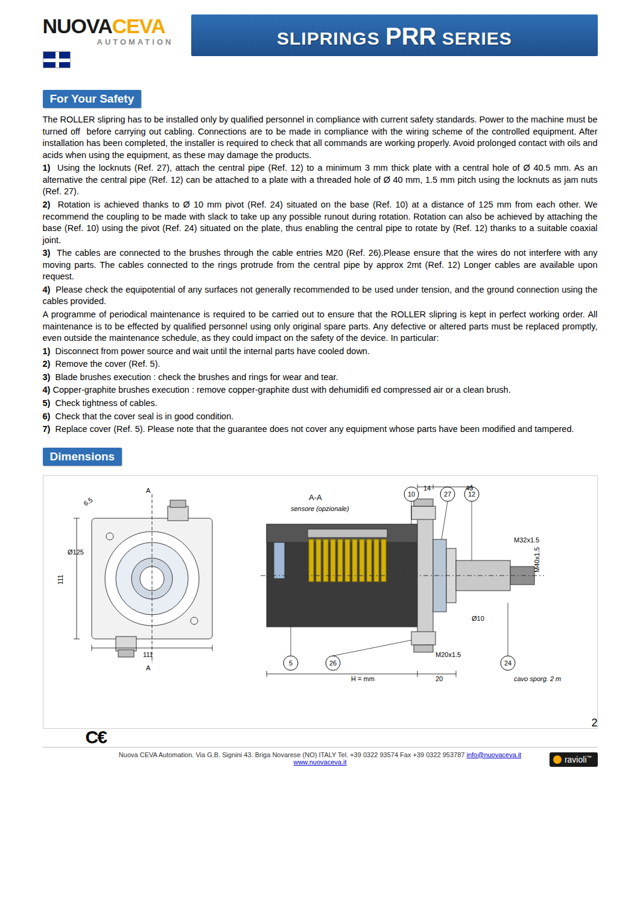NUOVA CEVA
AUTOMATION
SLIPRINGS PRR SERIES
For Your Safety
The ROLLER slipring has to be installed only by qualified personnel in compliance with current safety standards. Power to the machine must be turned off before carrying out cabling. Connections are to be made in compliance with the wiring scheme of the controlled equipment. After installation has been completed, the installer is required to check that all commands are working properly. Avoid prolonged contact with oils and acids when using the equipment, as these may damage the products.
1) Using the locknuts (Ref. 27), attach the central pipe (Ref. 12) to a minimum 3 mm thick plate with a central hole of Ø 40.5 mm. As an alternative the central pipe (Ref. 12) can be attached to a plate with a threaded hole of Ø 40 mm, 1.5 mm pitch using the locknuts as jam nuts (Ref. 27).
2) Rotation is achieved thanks to Ø 10 mm pivot (Ref. 24) situated on the base (Ref. 10) at a distance of 125 mm from each other. We recommend the coupling to be made with slack to take up any possible runout during rotation. Rotation can also be achieved by attaching the base (Ref. 10) using the pivot (Ref. 24) situated on the plate, thus enabling the central pipe to rotate by (Ref. 12) thanks to a suitable coaxial joint.
3) The cables are connected to the brushes through the cable entries M20 (Ref. 26).Please ensure that the wires do not interfere with any moving parts. The cables connected to the rings protrude from the central pipe by approx 2mt (Ref. 12) Longer cables are available upon request.
4) Please check the equipotential of any surfaces not generally recommended to be used under tension, and the ground connection using the cables provided.
A programme of periodical maintenance is required to be carried out to ensure that the ROLLER slipring is kept in perfect working order. All maintenance is to be effected by qualified personnel using only original spare parts. Any defective or altered parts must be replaced promptly, even outside the maintenance schedule, as they could impact on the safety of the device. In particular:
1) Disconnect from power source and wait until the internal parts have cooled down.
2) Remove the cover (Ref. 5).
3) Blade brushes execution : check the brushes and rings for wear and tear.
4) Copper-graphite brushes execution : remove copper-graphite dust with dehumidifi ed compressed air or a clean brush.
5) Check tightness of cables.
6) Check that the cover seal is in good condition.
7) Replace cover (Ref. 5). Please note that the guarantee does not cover any equipment whose parts have been modified and tampered.
Dimensions
A A 6.5 Ø125 111 111 A-A sensore (opzionale) 10 27 12 5 26 24 M32x1.5 M40x1.5 M20x1.5 Ø10 cavo sporg. 2 m H = mm 20 14 40
C€
2
Nuova CEVA Automation. Via G.B. Signini 43. Briga Novarese (NO) ITALY Tel. +39 0322 93574 Fax +39 0322 953787 info@nuovaceva.it
www.nuovaceva.it
ravioli™